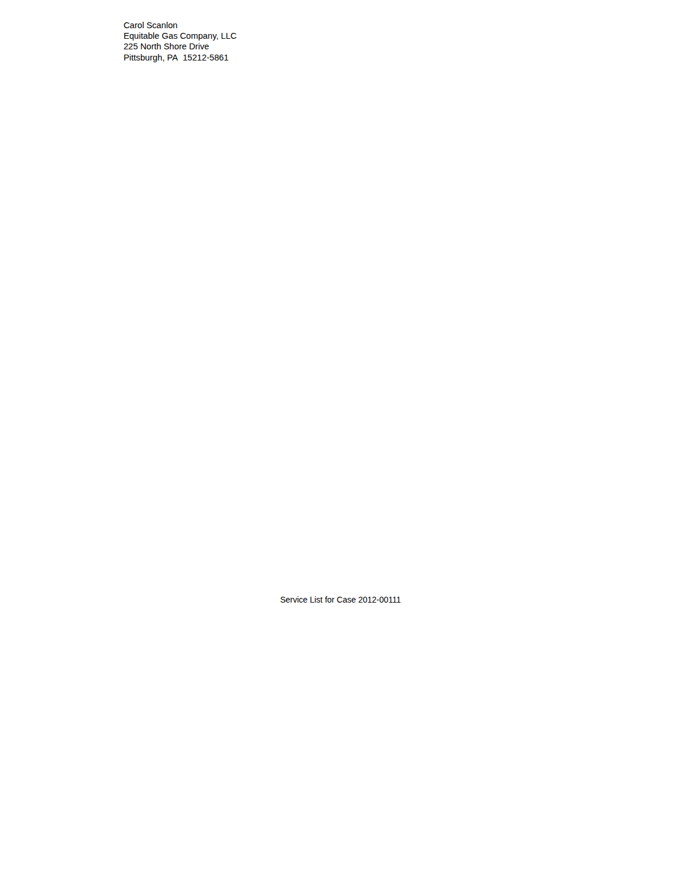Carol Scanlon Equitable Gas Company, LLC 225 North Shore Drive Pittsburgh, PA 15212-5861
Service List for Case 2012-00111